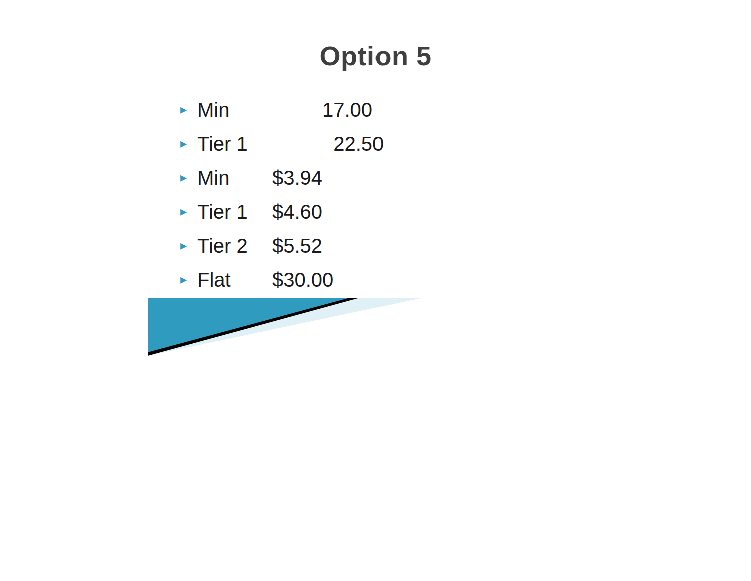Option 5
Min17.00
Tier 1 22.50
Min$3.94
Tier 1$4.60
Tier 2$5.52
Flat$30.00